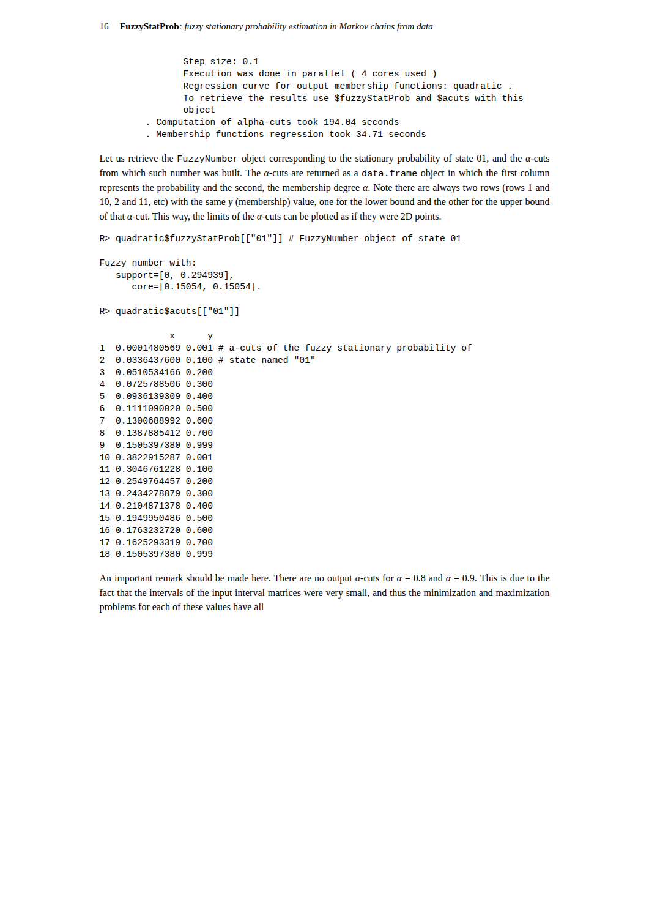16 FuzzyStatProb: fuzzy stationary probability estimation in Markov chains from data
        Step size: 0.1
        Execution was done in parallel ( 4 cores used )
        Regression curve for output membership functions: quadratic .
        To retrieve the results use $fuzzyStatProb and $acuts with this
        object
 . Computation of alpha-cuts took 194.04 seconds
 . Membership functions regression took 34.71 seconds
Let us retrieve the FuzzyNumber object corresponding to the stationary probability of state 01, and the α-cuts from which such number was built. The α-cuts are returned as a data.frame object in which the first column represents the probability and the second, the membership degree α. Note there are always two rows (rows 1 and 10, 2 and 11, etc) with the same y (membership) value, one for the lower bound and the other for the upper bound of that α-cut. This way, the limits of the α-cuts can be plotted as if they were 2D points.
R> quadratic$fuzzyStatProb[["01"]] # FuzzyNumber object of state 01

Fuzzy number with:
   support=[0, 0.294939],
      core=[0.15054, 0.15054].

R> quadratic$acuts[["01"]]

             x      y
1  0.0001480569 0.001 # a-cuts of the fuzzy stationary probability of
2  0.0336437600 0.100 # state named "01"
3  0.0510534166 0.200
4  0.0725788506 0.300
5  0.0936139309 0.400
6  0.1111090020 0.500
7  0.1300688992 0.600
8  0.1387885412 0.700
9  0.1505397380 0.999
10 0.3822915287 0.001
11 0.3046761228 0.100
12 0.2549764457 0.200
13 0.2434278879 0.300
14 0.2104871378 0.400
15 0.1949950486 0.500
16 0.1763232720 0.600
17 0.1625293319 0.700
18 0.1505397380 0.999
An important remark should be made here. There are no output α-cuts for α = 0.8 and α = 0.9. This is due to the fact that the intervals of the input interval matrices were very small, and thus the minimization and maximization problems for each of these values have all